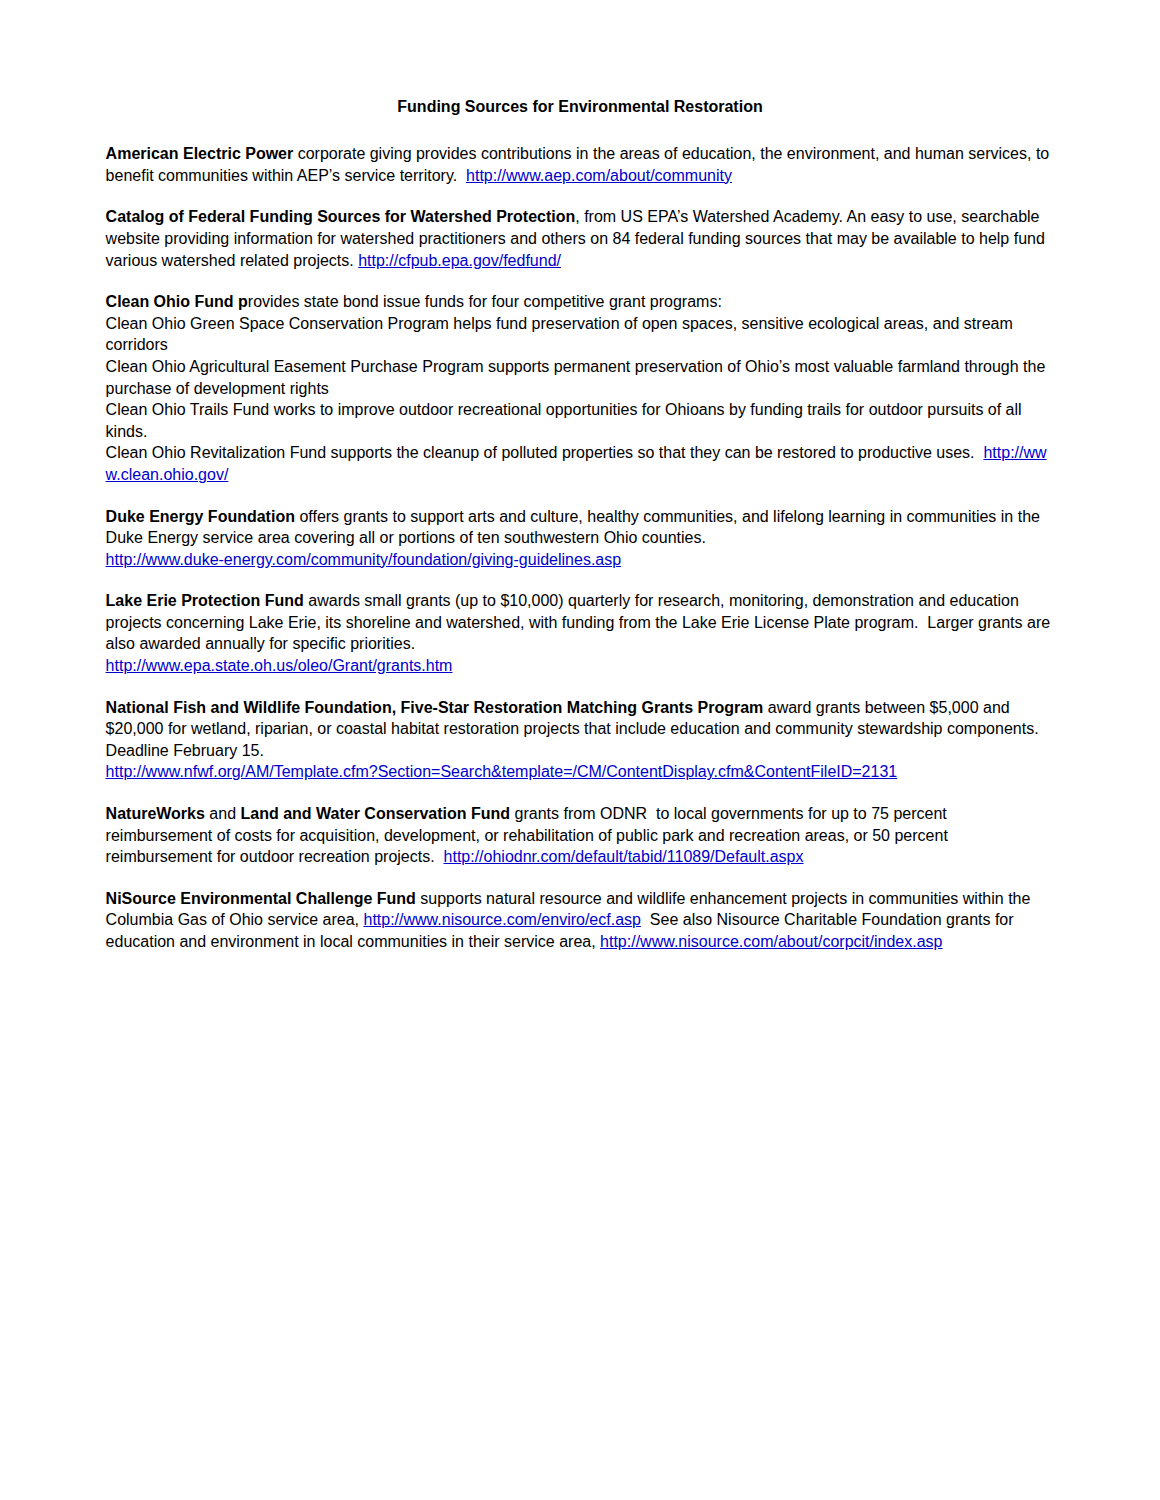Funding Sources for Environmental Restoration
American Electric Power corporate giving provides contributions in the areas of education, the environment, and human services, to benefit communities within AEP’s service territory. http://www.aep.com/about/community
Catalog of Federal Funding Sources for Watershed Protection, from US EPA’s Watershed Academy. An easy to use, searchable website providing information for watershed practitioners and others on 84 federal funding sources that may be available to help fund various watershed related projects. http://cfpub.epa.gov/fedfund/
Clean Ohio Fund provides state bond issue funds for four competitive grant programs:
Clean Ohio Green Space Conservation Program helps fund preservation of open spaces, sensitive ecological areas, and stream corridors
Clean Ohio Agricultural Easement Purchase Program supports permanent preservation of Ohio’s most valuable farmland through the purchase of development rights
Clean Ohio Trails Fund works to improve outdoor recreational opportunities for Ohioans by funding trails for outdoor pursuits of all kinds.
Clean Ohio Revitalization Fund supports the cleanup of polluted properties so that they can be restored to productive uses. http://www.clean.ohio.gov/
Duke Energy Foundation offers grants to support arts and culture, healthy communities, and lifelong learning in communities in the Duke Energy service area covering all or portions of ten southwestern Ohio counties.
http://www.duke-energy.com/community/foundation/giving-guidelines.asp
Lake Erie Protection Fund awards small grants (up to $10,000) quarterly for research, monitoring, demonstration and education projects concerning Lake Erie, its shoreline and watershed, with funding from the Lake Erie License Plate program. Larger grants are also awarded annually for specific priorities.
http://www.epa.state.oh.us/oleo/Grant/grants.htm
National Fish and Wildlife Foundation, Five-Star Restoration Matching Grants Program award grants between $5,000 and $20,000 for wetland, riparian, or coastal habitat restoration projects that include education and community stewardship components. Deadline February 15.
http://www.nfwf.org/AM/Template.cfm?Section=Search&template=/CM/ContentDisplay.cfm&ContentFileID=2131
NatureWorks and Land and Water Conservation Fund grants from ODNR to local governments for up to 75 percent reimbursement of costs for acquisition, development, or rehabilitation of public park and recreation areas, or 50 percent reimbursement for outdoor recreation projects. http://ohiodnr.com/default/tabid/11089/Default.aspx
NiSource Environmental Challenge Fund supports natural resource and wildlife enhancement projects in communities within the Columbia Gas of Ohio service area, http://www.nisource.com/enviro/ecf.asp See also Nisource Charitable Foundation grants for education and environment in local communities in their service area, http://www.nisource.com/about/corpcit/index.asp